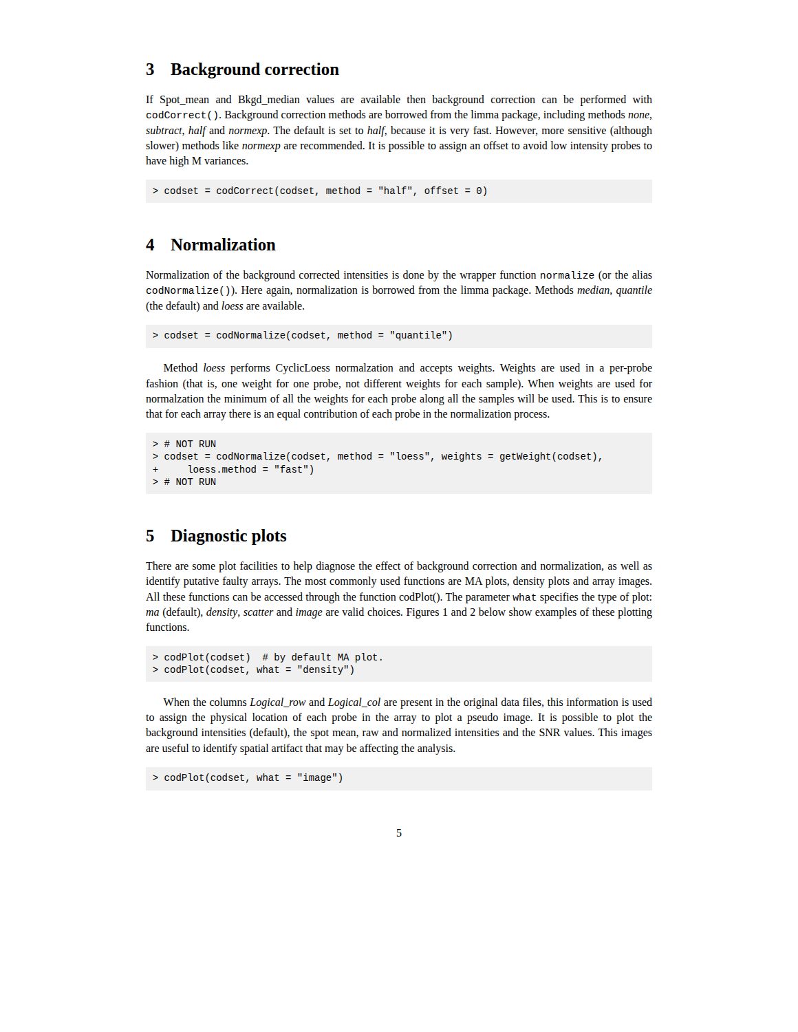3 Background correction
If Spot_mean and Bkgd_median values are available then background correction can be performed with codCorrect(). Background correction methods are borrowed from the limma package, including methods none, subtract, half and normexp. The default is set to half, because it is very fast. However, more sensitive (although slower) methods like normexp are recommended. It is possible to assign an offset to avoid low intensity probes to have high M variances.
> codset = codCorrect(codset, method = "half", offset = 0)
4 Normalization
Normalization of the background corrected intensities is done by the wrapper function normalize (or the alias codNormalize()). Here again, normalization is borrowed from the limma package. Methods median, quantile (the default) and loess are available.
> codset = codNormalize(codset, method = "quantile")
Method loess performs CyclicLoess normalzation and accepts weights. Weights are used in a per-probe fashion (that is, one weight for one probe, not different weights for each sample). When weights are used for normalzation the minimum of all the weights for each probe along all the samples will be used. This is to ensure that for each array there is an equal contribution of each probe in the normalization process.
> # NOT RUN
> codset = codNormalize(codset, method = "loess", weights = getWeight(codset),
+     loess.method = "fast")
> # NOT RUN
5 Diagnostic plots
There are some plot facilities to help diagnose the effect of background correction and normalization, as well as identify putative faulty arrays. The most commonly used functions are MA plots, density plots and array images. All these functions can be accessed through the function codPlot(). The parameter what specifies the type of plot: ma (default), density, scatter and image are valid choices. Figures 1 and 2 below show examples of these plotting functions.
> codPlot(codset)  # by default MA plot.
> codPlot(codset, what = "density")
When the columns Logical_row and Logical_col are present in the original data files, this information is used to assign the physical location of each probe in the array to plot a pseudo image. It is possible to plot the background intensities (default), the spot mean, raw and normalized intensities and the SNR values. This images are useful to identify spatial artifact that may be affecting the analysis.
> codPlot(codset, what = "image")
5